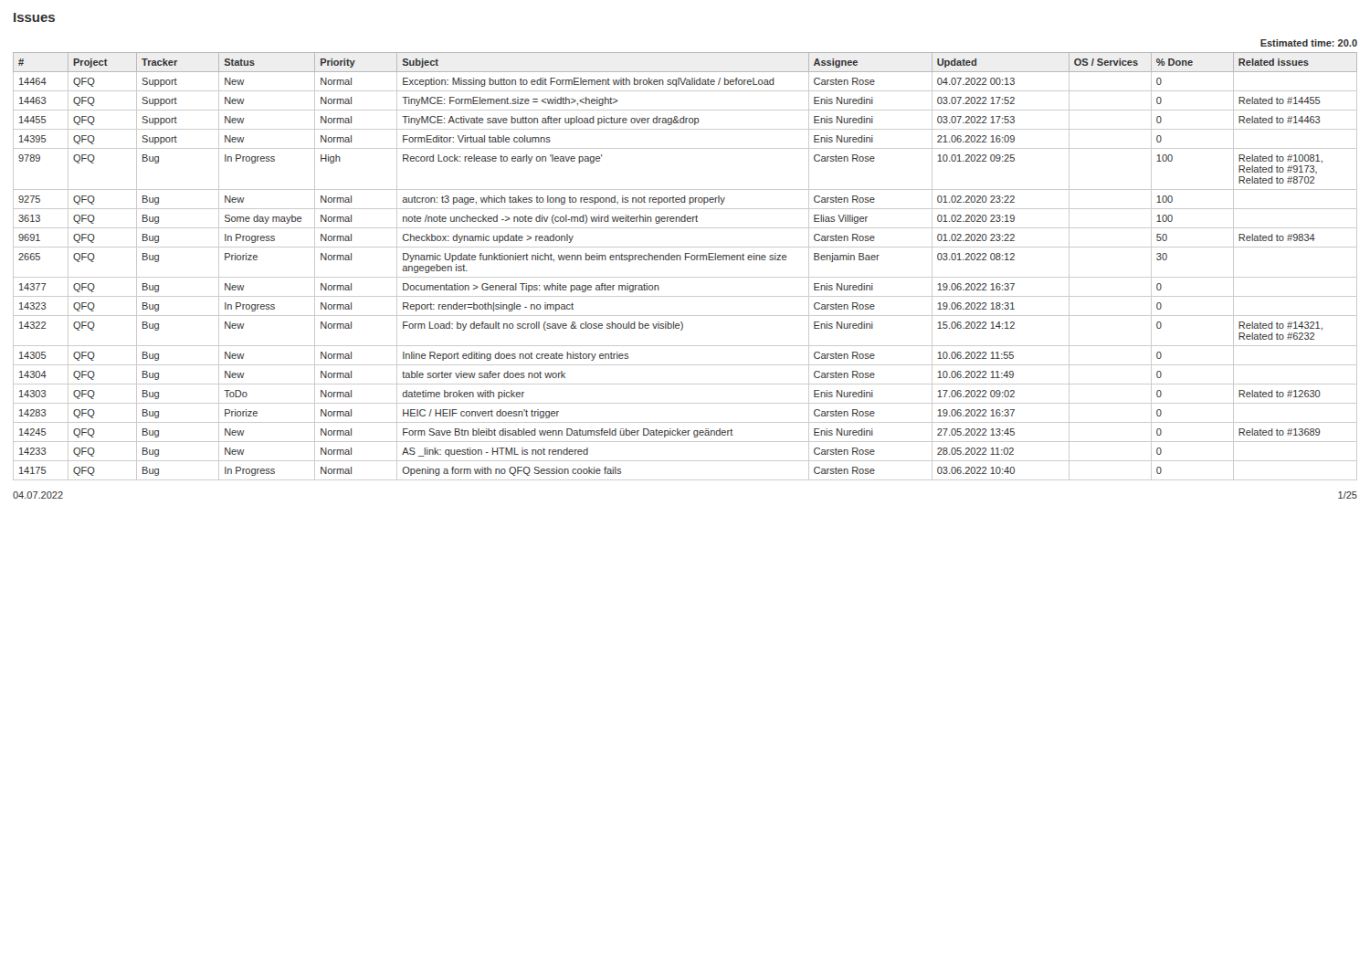Issues
Estimated time: 20.0
| # | Project | Tracker | Status | Priority | Subject | Assignee | Updated | OS / Services | % Done | Related issues |
| --- | --- | --- | --- | --- | --- | --- | --- | --- | --- | --- |
| 14464 | QFQ | Support | New | Normal | Exception: Missing button to edit FormElement with broken sqlValidate / beforeLoad | Carsten Rose | 04.07.2022 00:13 | | 0 | |
| 14463 | QFQ | Support | New | Normal | TinyMCE: FormElement.size = <width>,<height> | Enis Nuredini | 03.07.2022 17:52 | | 0 | Related to #14455 |
| 14455 | QFQ | Support | New | Normal | TinyMCE: Activate save button after upload picture over drag&drop | Enis Nuredini | 03.07.2022 17:53 | | 0 | Related to #14463 |
| 14395 | QFQ | Support | New | Normal | FormEditor: Virtual table columns | Enis Nuredini | 21.06.2022 16:09 | | 0 | |
| 9789 | QFQ | Bug | In Progress | High | Record Lock: release to early on 'leave page' | Carsten Rose | 10.01.2022 09:25 | | 100 | Related to #10081, Related to #9173, Related to #8702 |
| 9275 | QFQ | Bug | New | Normal | autcron: t3 page, which takes to long to respond, is not reported properly | Carsten Rose | 01.02.2020 23:22 | | 100 | |
| 3613 | QFQ | Bug | Some day maybe | Normal | note /note unchecked -> note div (col-md) wird weiterhin gerendert | Elias Villiger | 01.02.2020 23:19 | | 100 | |
| 9691 | QFQ | Bug | In Progress | Normal | Checkbox: dynamic update > readonly | Carsten Rose | 01.02.2020 23:22 | | 50 | Related to #9834 |
| 2665 | QFQ | Bug | Priorize | Normal | Dynamic Update funktioniert nicht, wenn beim entsprechenden FormElement eine size angegeben ist. | Benjamin Baer | 03.01.2022 08:12 | | 30 | |
| 14377 | QFQ | Bug | New | Normal | Documentation > General Tips: white page after migration | Enis Nuredini | 19.06.2022 16:37 | | 0 | |
| 14323 | QFQ | Bug | In Progress | Normal | Report: render=both/single - no impact | Carsten Rose | 19.06.2022 18:31 | | 0 | |
| 14322 | QFQ | Bug | New | Normal | Form Load: by default no scroll (save & close should be visible) | Enis Nuredini | 15.06.2022 14:12 | | 0 | Related to #14321, Related to #6232 |
| 14305 | QFQ | Bug | New | Normal | Inline Report editing does not create history entries | Carsten Rose | 10.06.2022 11:55 | | 0 | |
| 14304 | QFQ | Bug | New | Normal | table sorter view safer does not work | Carsten Rose | 10.06.2022 11:49 | | 0 | |
| 14303 | QFQ | Bug | ToDo | Normal | datetime broken with picker | Enis Nuredini | 17.06.2022 09:02 | | 0 | Related to #12630 |
| 14283 | QFQ | Bug | Priorize | Normal | HEIC / HEIF convert doesn't trigger | Carsten Rose | 19.06.2022 16:37 | | 0 | |
| 14245 | QFQ | Bug | New | Normal | Form Save Btn bleibt disabled wenn Datumsfeld über Datepicker geändert | Enis Nuredini | 27.05.2022 13:45 | | 0 | Related to #13689 |
| 14233 | QFQ | Bug | New | Normal | AS _link: question - HTML is not rendered | Carsten Rose | 28.05.2022 11:02 | | 0 | |
| 14175 | QFQ | Bug | In Progress | Normal | Opening a form with no QFQ Session cookie fails | Carsten Rose | 03.06.2022 10:40 | | 0 | |
04.07.2022 1/25